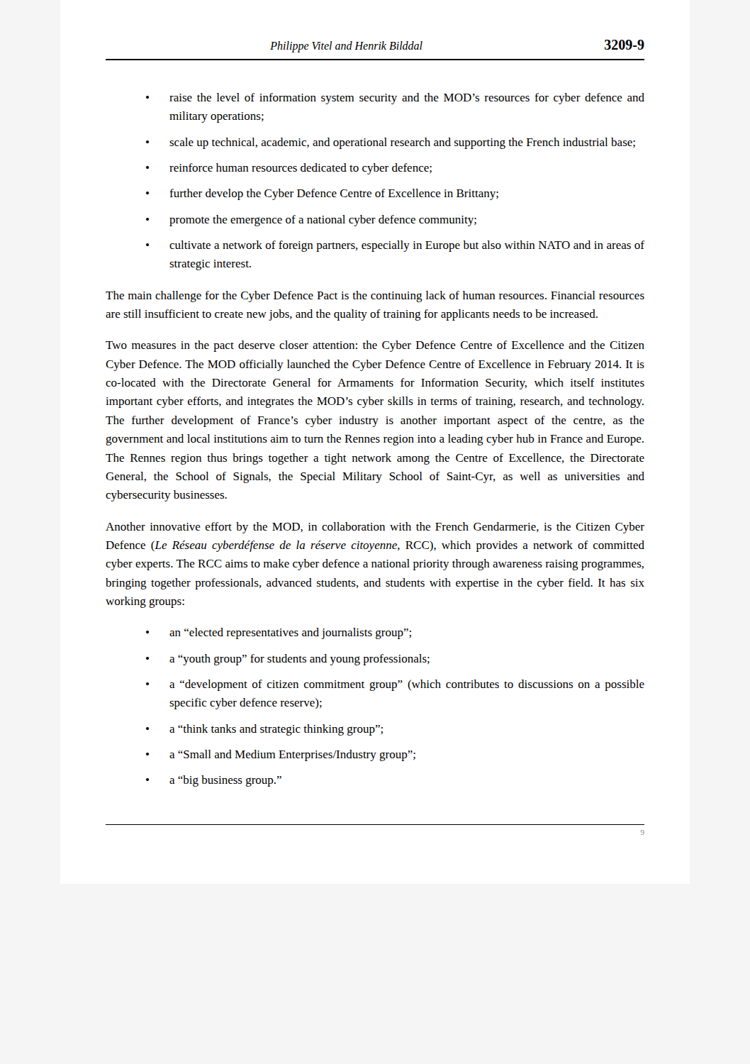Philippe Vitel and Henrik Bilddal 3209-9
raise the level of information system security and the MOD’s resources for cyber defence and military operations;
scale up technical, academic, and operational research and supporting the French industrial base;
reinforce human resources dedicated to cyber defence;
further develop the Cyber Defence Centre of Excellence in Brittany;
promote the emergence of a national cyber defence community;
cultivate a network of foreign partners, especially in Europe but also within NATO and in areas of strategic interest.
The main challenge for the Cyber Defence Pact is the continuing lack of human resources. Financial resources are still insufficient to create new jobs, and the quality of training for applicants needs to be increased.
Two measures in the pact deserve closer attention: the Cyber Defence Centre of Excellence and the Citizen Cyber Defence. The MOD officially launched the Cyber Defence Centre of Excellence in February 2014. It is co-located with the Directorate General for Armaments for Information Security, which itself institutes important cyber efforts, and integrates the MOD’s cyber skills in terms of training, research, and technology. The further development of France’s cyber industry is another important aspect of the centre, as the government and local institutions aim to turn the Rennes region into a leading cyber hub in France and Europe. The Rennes region thus brings together a tight network among the Centre of Excellence, the Directorate General, the School of Signals, the Special Military School of Saint-Cyr, as well as universities and cybersecurity businesses.
Another innovative effort by the MOD, in collaboration with the French Gendarmerie, is the Citizen Cyber Defence (Le Réseau cyberdéfense de la réserve citoyenne, RCC), which provides a network of committed cyber experts. The RCC aims to make cyber defence a national priority through awareness raising programmes, bringing together professionals, advanced students, and students with expertise in the cyber field. It has six working groups:
an “elected representatives and journalists group”;
a “youth group” for students and young professionals;
a “development of citizen commitment group” (which contributes to discussions on a possible specific cyber defence reserve);
a “think tanks and strategic thinking group”;
a “Small and Medium Enterprises/Industry group”;
a “big business group.”
9